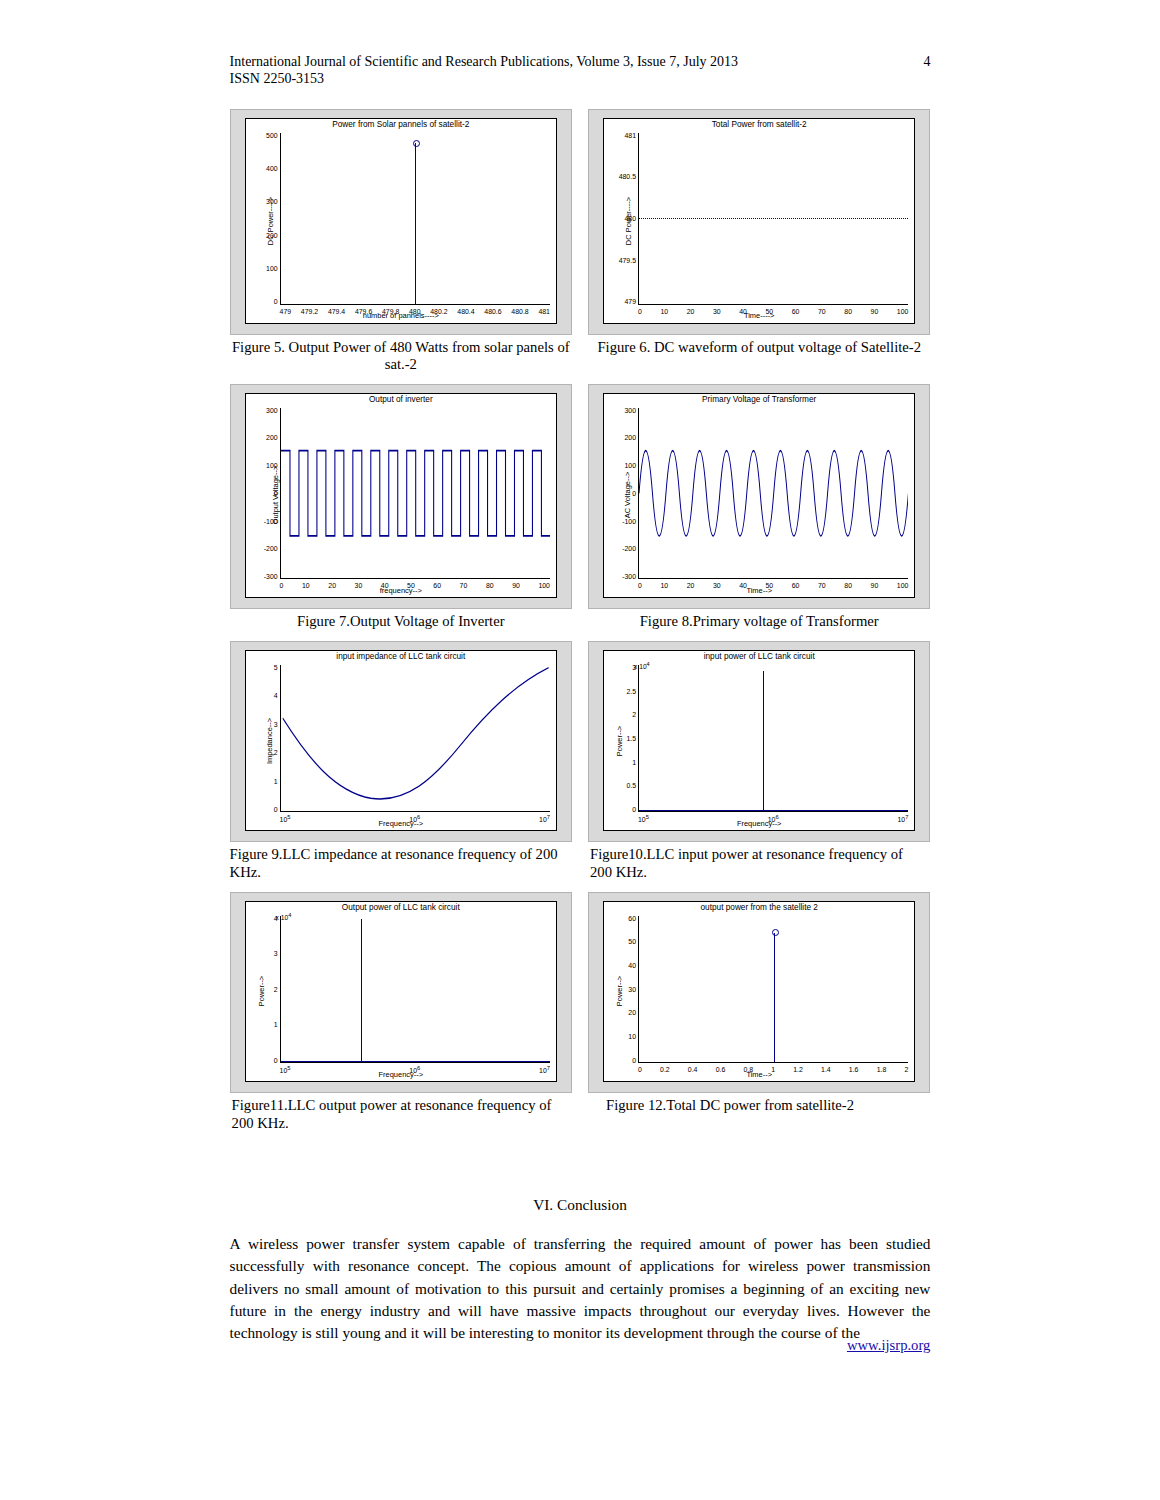International Journal of Scientific and Research Publications, Volume 3, Issue 7, July 2013
ISSN 2250-3153
4
| Power from Solar pannels of satellit-2 DC Power----> 500 400 300 200 100 0 479 479.2 479.4 479.6 479.8 480 480.2 480.4 480.6 480.8 481 number of pannels----> Figure 5. Output Power of 480 Watts from solar panels of sat.-2 | Total Power from satellit-2 DC Power----> 481 480.5 480 479.5 479 0 10 20 30 40 50 60 70 80 90 100 Time----> Figure 6. DC waveform of output voltage of Satellite-2 |
| Output of inverter Output Voltage--> 300 200 100 0 -100 -200 -300 0 10 20 30 40 50 60 70 80 90 100 frequency--> Figure 7.Output Voltage of Inverter | Primary Voltage of Transformer AC Voltage--> 300 200 100 0 -100 -200 -300 0 10 20 30 40 50 60 70 80 90 100 Time--> Figure 8.Primary voltage of Transformer |
| input impedance of LLC tank circuit Impedance--> 5 4 3 2 1 0 10 5 10 6 10 7 Frequency--> Figure 9.LLC impedance at resonance frequency of 200 KHz. | input power of LLC tank circuit Power--> 3 2.5 2 1.5 1 0.5 0 10 5 10 6 10 7 Frequency--> x 10 4 Figure10.LLC input power at resonance frequency of 200 KHz. |
| Output power of LLC tank circuit Power--> 4 3 2 1 0 10 5 10 6 10 7 Frequency--> x 10 4 Figure11.LLC output power at resonance frequency of 200 KHz. | output power from the satellite 2 Power--> 60 50 40 30 20 10 0 0 0.2 0.4 0.6 0.8 1 1.2 1.4 1.6 1.8 2 Time--> Figure 12.Total DC power from satellite-2 |
VI. Conclusion
A wireless power transfer system capable of transferring the required amount of power has been studied successfully with resonance concept. The copious amount of applications for wireless power transmission delivers no small amount of motivation to this pursuit and certainly promises a beginning of an exciting new future in the energy industry and will have massive impacts throughout our everyday lives. However the technology is still young and it will be interesting to monitor its development through the course of the
www.ijsrp.org